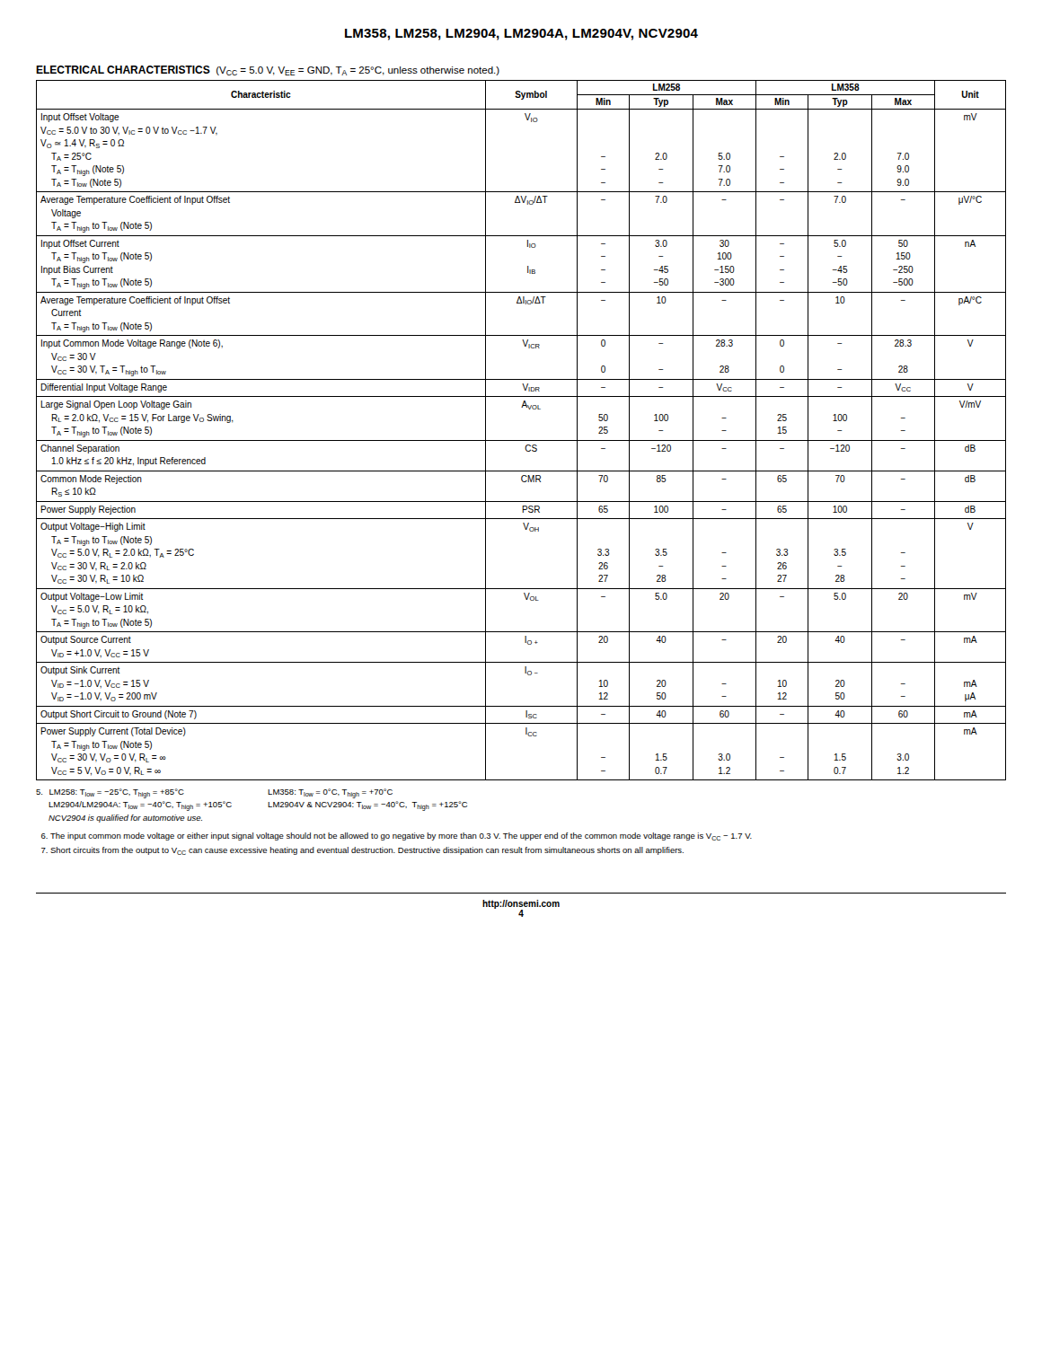LM358, LM258, LM2904, LM2904A, LM2904V, NCV2904
ELECTRICAL CHARACTERISTICS (VCC = 5.0 V, VEE = GND, TA = 25°C, unless otherwise noted.)
| Characteristic | Symbol | LM258 | LM358 | Unit |
| --- | --- | --- | --- | --- |
| Min | Typ | Max | Min | Typ | Max |
| Input Offset Voltage V CC = 5.0 V to 30 V, V IC = 0 V to V CC −1.7 V, V O ≃ 1.4 V, R S = 0 Ω T A = 25°C T A = T high (Note 5) T A = T low (Note 5) | V IO | − − − | 2.0 − − | 5.0 7.0 7.0 | − − − | 2.0 − − | 7.0 9.0 9.0 | mV |
| Average Temperature Coefficient of Input Offset Voltage T A = T high to T low (Note 5) | ΔV IO /ΔT | − | 7.0 | − | − | 7.0 | − | μV/°C |
| Input Offset Current T A = T high to T low (Note 5) Input Bias Current T A = T high to T low (Note 5) | I IO I IB | − − − − | 3.0 − −45 −50 | 30 100 −150 −300 | − − − − | 5.0 − −45 −50 | 50 150 −250 −500 | nA |
| Average Temperature Coefficient of Input Offset Current T A = T high to T low (Note 5) | ΔI IO /ΔT | − | 10 | − | − | 10 | − | pA/°C |
| Input Common Mode Voltage Range (Note 6), V CC = 30 V V CC = 30 V, T A = T high to T low | V ICR | 0 0 | − − | 28.3 28 | 0 0 | − − | 28.3 28 | V |
| Differential Input Voltage Range | V IDR | − | − | V CC | − | − | V CC | V |
| Large Signal Open Loop Voltage Gain R L = 2.0 kΩ, V CC = 15 V, For Large V O Swing, T A = T high to T low (Note 5) | A VOL | 50 25 | 100 − | − − | 25 15 | 100 − | − − | V/mV |
| Channel Separation 1.0 kHz ≤ f ≤ 20 kHz, Input Referenced | CS | − | −120 | − | − | −120 | − | dB |
| Common Mode Rejection R S ≤ 10 kΩ | CMR | 70 | 85 | − | 65 | 70 | − | dB |
| Power Supply Rejection | PSR | 65 | 100 | − | 65 | 100 | − | dB |
| Output Voltage−High Limit T A = T high to T low (Note 5) V CC = 5.0 V, R L = 2.0 kΩ, T A = 25°C V CC = 30 V, R L = 2.0 kΩ V CC = 30 V, R L = 10 kΩ | V OH | 3.3 26 27 | 3.5 − 28 | − − − | 3.3 26 27 | 3.5 − 28 | − − − | V |
| Output Voltage−Low Limit V CC = 5.0 V, R L = 10 kΩ, T A = T high to T low (Note 5) | V OL | − | 5.0 | 20 | − | 5.0 | 20 | mV |
| Output Source Current V ID = +1.0 V, V CC = 15 V | I O + | 20 | 40 | − | 20 | 40 | − | mA |
| Output Sink Current V ID = −1.0 V, V CC = 15 V V ID = −1.0 V, V O = 200 mV | I O − | 10 12 | 20 50 | − − | 10 12 | 20 50 | − − | mA μA |
| Output Short Circuit to Ground (Note 7) | I SC | − | 40 | 60 | − | 40 | 60 | mA |
| Power Supply Current (Total Device) T A = T high to T low (Note 5) V CC = 30 V, V O = 0 V, R L = ∞ V CC = 5 V, V O = 0 V, R L = ∞ | I CC | − − | 1.5 0.7 | 3.0 1.2 | − − | 1.5 0.7 | 3.0 1.2 | mA |
5. LM258: Tlow = −25°C, Thigh = +85°C
LM2904/LM2904A: Tlow = −40°C, Thigh = +105°C
NCV2904 is qualified for automotive use.
LM358: Tlow = 0°C, Thigh = +70°C
LM2904V & NCV2904: Tlow = −40°C, Thigh = +125°C
The input common mode voltage or either input signal voltage should not be allowed to go negative by more than 0.3 V. The upper end of the common mode voltage range is VCC − 1.7 V.
Short circuits from the output to VCC can cause excessive heating and eventual destruction. Destructive dissipation can result from simultaneous shorts on all amplifiers.
http://onsemi.com
4